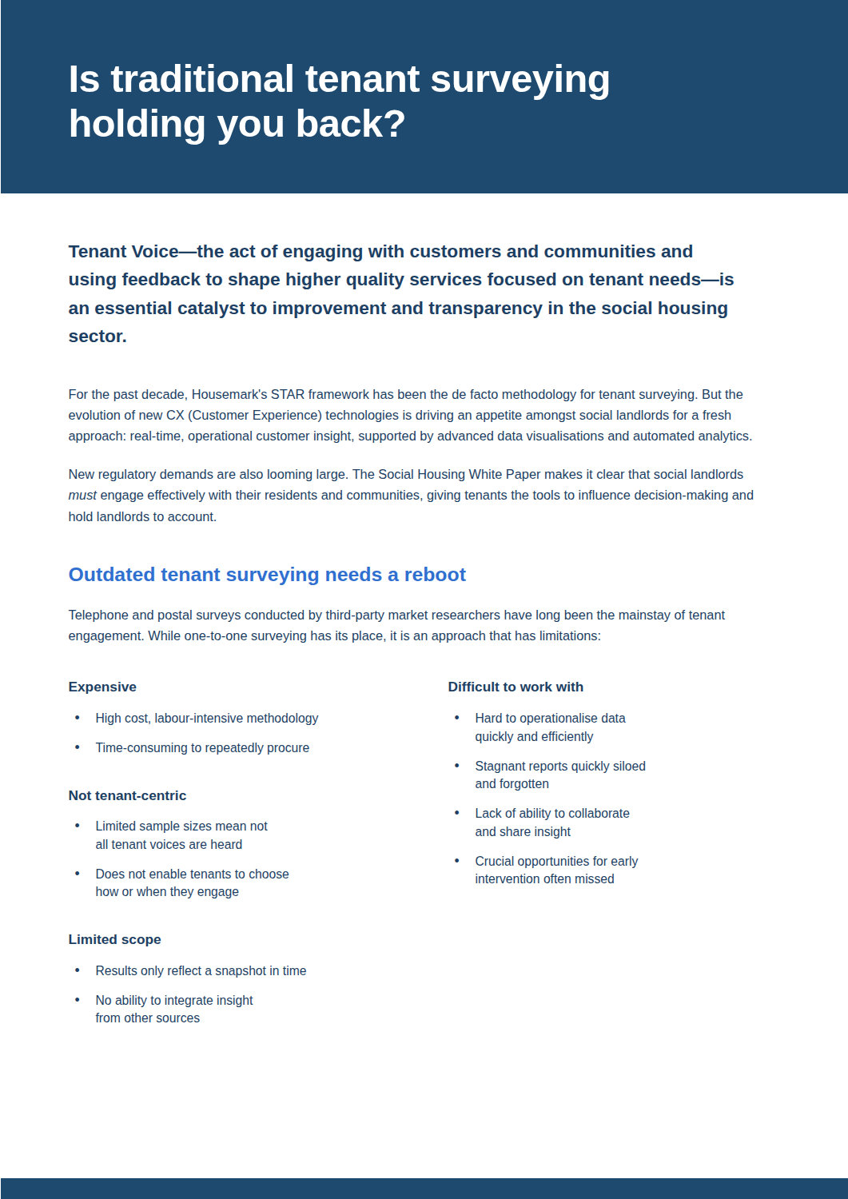Is traditional tenant surveying
holding you back?
Tenant Voice—the act of engaging with customers and communities and using feedback to shape higher quality services focused on tenant needs—is an essential catalyst to improvement and transparency in the social housing sector.
For the past decade, Housemark's STAR framework has been the de facto methodology for tenant surveying. But the evolution of new CX (Customer Experience) technologies is driving an appetite amongst social landlords for a fresh approach: real-time, operational customer insight, supported by advanced data visualisations and automated analytics.
New regulatory demands are also looming large. The Social Housing White Paper makes it clear that social landlords must engage effectively with their residents and communities, giving tenants the tools to influence decision-making and hold landlords to account.
Outdated tenant surveying needs a reboot
Telephone and postal surveys conducted by third-party market researchers have long been the mainstay of tenant engagement. While one-to-one surveying has its place, it is an approach that has limitations:
Expensive
High cost, labour-intensive methodology
Time-consuming to repeatedly procure
Not tenant-centric
Limited sample sizes mean not
all tenant voices are heard
Does not enable tenants to choose
how or when they engage
Limited scope
Results only reflect a snapshot in time
No ability to integrate insight
from other sources
Difficult to work with
Hard to operationalise data
quickly and efficiently
Stagnant reports quickly siloed
and forgotten
Lack of ability to collaborate
and share insight
Crucial opportunities for early
intervention often missed